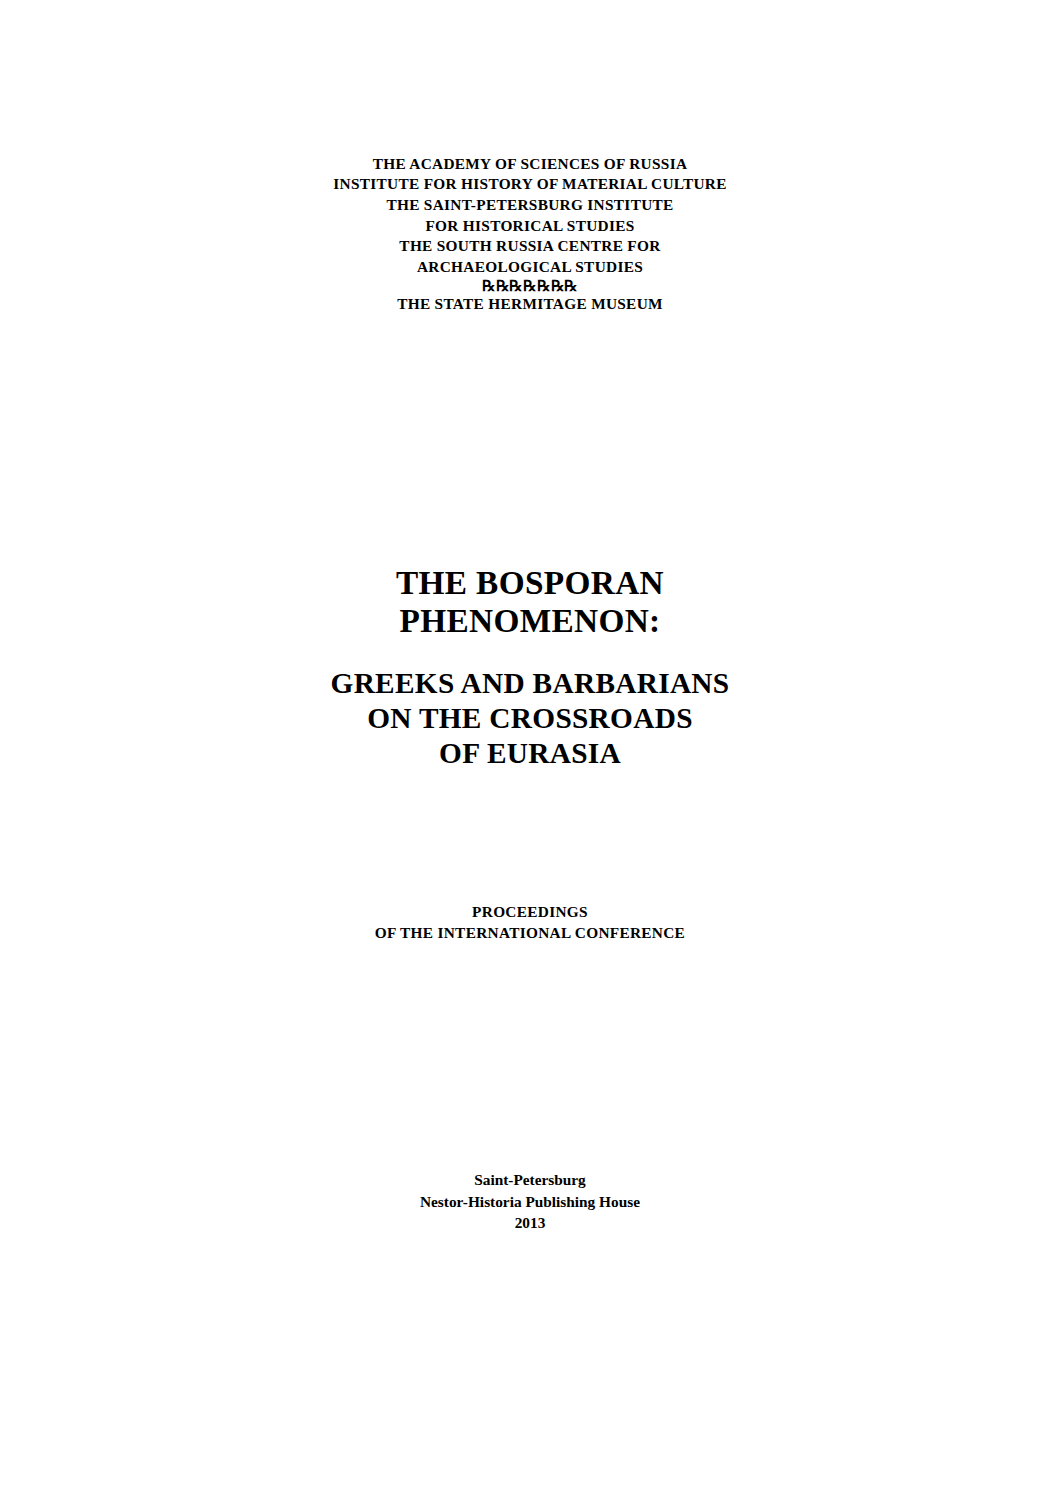THE ACADEMY OF SCIENCES OF RUSSIA
INSTITUTE FOR HISTORY OF MATERIAL CULTURE
THE SAINT-PETERSBURG INSTITUTE
FOR HISTORICAL STUDIES
THE SOUTH RUSSIA CENTRE FOR
ARCHAEOLOGICAL STUDIES
℞℞℞℞℞℞℞
THE STATE HERMITAGE MUSEUM
THE BOSPORANPHENOMENON:
GREEKS AND BARBARIANS
ON THE CROSSROADS
OF EURASIA
PROCEEDINGS
OF THE INTERNATIONAL CONFERENCE
Saint-Petersburg
Nestor-Historia Publishing House
2013